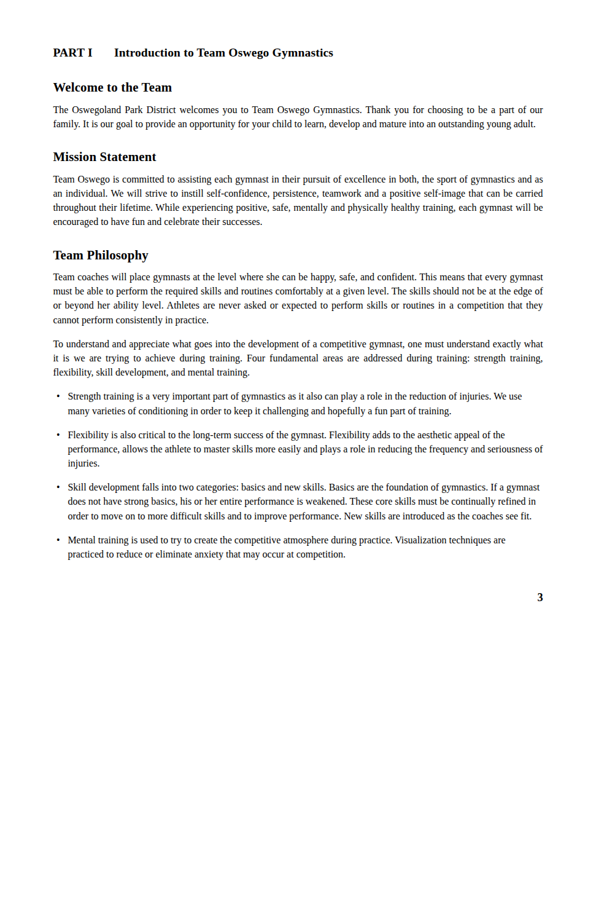PART I Introduction to Team Oswego Gymnastics
Welcome to the Team
The Oswegoland Park District welcomes you to Team Oswego Gymnastics. Thank you for choosing to be a part of our family. It is our goal to provide an opportunity for your child to learn, develop and mature into an outstanding young adult.
Mission Statement
Team Oswego is committed to assisting each gymnast in their pursuit of excellence in both, the sport of gymnastics and as an individual. We will strive to instill self-confidence, persistence, teamwork and a positive self-image that can be carried throughout their lifetime. While experiencing positive, safe, mentally and physically healthy training, each gymnast will be encouraged to have fun and celebrate their successes.
Team Philosophy
Team coaches will place gymnasts at the level where she can be happy, safe, and confident. This means that every gymnast must be able to perform the required skills and routines comfortably at a given level. The skills should not be at the edge of or beyond her ability level. Athletes are never asked or expected to perform skills or routines in a competition that they cannot perform consistently in practice.
To understand and appreciate what goes into the development of a competitive gymnast, one must understand exactly what it is we are trying to achieve during training. Four fundamental areas are addressed during training: strength training, flexibility, skill development, and mental training.
Strength training is a very important part of gymnastics as it also can play a role in the reduction of injuries. We use many varieties of conditioning in order to keep it challenging and hopefully a fun part of training.
Flexibility is also critical to the long-term success of the gymnast. Flexibility adds to the aesthetic appeal of the performance, allows the athlete to master skills more easily and plays a role in reducing the frequency and seriousness of injuries.
Skill development falls into two categories: basics and new skills. Basics are the foundation of gymnastics. If a gymnast does not have strong basics, his or her entire performance is weakened. These core skills must be continually refined in order to move on to more difficult skills and to improve performance. New skills are introduced as the coaches see fit.
Mental training is used to try to create the competitive atmosphere during practice. Visualization techniques are practiced to reduce or eliminate anxiety that may occur at competition.
3